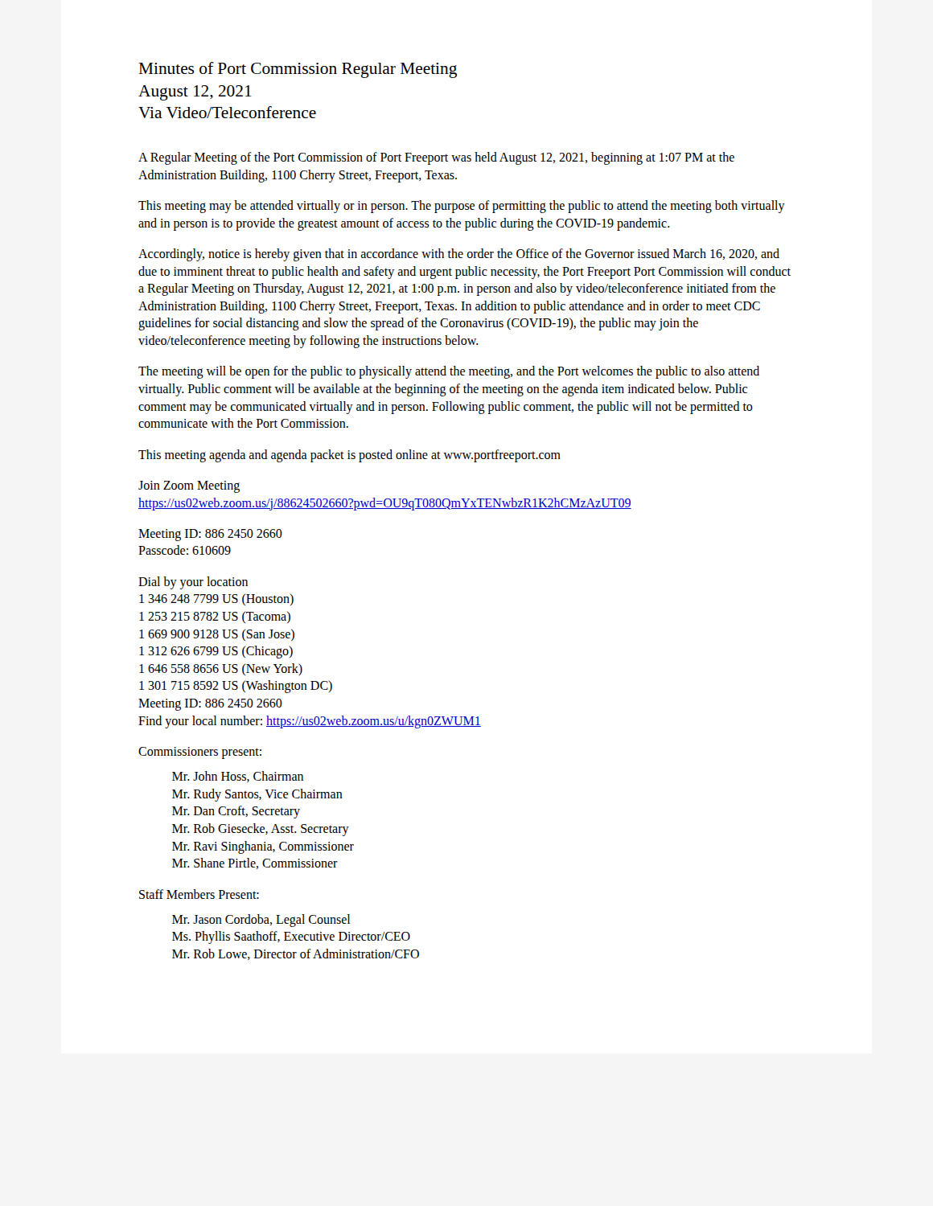Minutes of Port Commission Regular Meeting
August 12, 2021
Via Video/Teleconference
A Regular Meeting of the Port Commission of Port Freeport was held August 12, 2021, beginning at 1:07 PM at the Administration Building, 1100 Cherry Street, Freeport, Texas.
This meeting may be attended virtually or in person. The purpose of permitting the public to attend the meeting both virtually and in person is to provide the greatest amount of access to the public during the COVID-19 pandemic.
Accordingly, notice is hereby given that in accordance with the order the Office of the Governor issued March 16, 2020, and due to imminent threat to public health and safety and urgent public necessity, the Port Freeport Port Commission will conduct a Regular Meeting on Thursday, August 12, 2021, at 1:00 p.m. in person and also by video/teleconference initiated from the Administration Building, 1100 Cherry Street, Freeport, Texas. In addition to public attendance and in order to meet CDC guidelines for social distancing and slow the spread of the Coronavirus (COVID-19), the public may join the video/teleconference meeting by following the instructions below.
The meeting will be open for the public to physically attend the meeting, and the Port welcomes the public to also attend virtually. Public comment will be available at the beginning of the meeting on the agenda item indicated below. Public comment may be communicated virtually and in person. Following public comment, the public will not be permitted to communicate with the Port Commission.
This meeting agenda and agenda packet is posted online at www.portfreeport.com
Join Zoom Meeting
https://us02web.zoom.us/j/88624502660?pwd=OU9qT080QmYxTENwbzR1K2hCMzAzUT09
Meeting ID: 886 2450 2660
Passcode: 610609
Dial by your location
1 346 248 7799 US (Houston)
1 253 215 8782 US (Tacoma)
1 669 900 9128 US (San Jose)
1 312 626 6799 US (Chicago)
1 646 558 8656 US (New York)
1 301 715 8592 US (Washington DC)
Meeting ID: 886 2450 2660
Find your local number: https://us02web.zoom.us/u/kgn0ZWUM1
Commissioners present:
Mr. John Hoss, Chairman
Mr. Rudy Santos, Vice Chairman
Mr. Dan Croft, Secretary
Mr. Rob Giesecke, Asst. Secretary
Mr. Ravi Singhania, Commissioner
Mr. Shane Pirtle, Commissioner
Staff Members Present:
Mr. Jason Cordoba, Legal Counsel
Ms. Phyllis Saathoff, Executive Director/CEO
Mr. Rob Lowe, Director of Administration/CFO